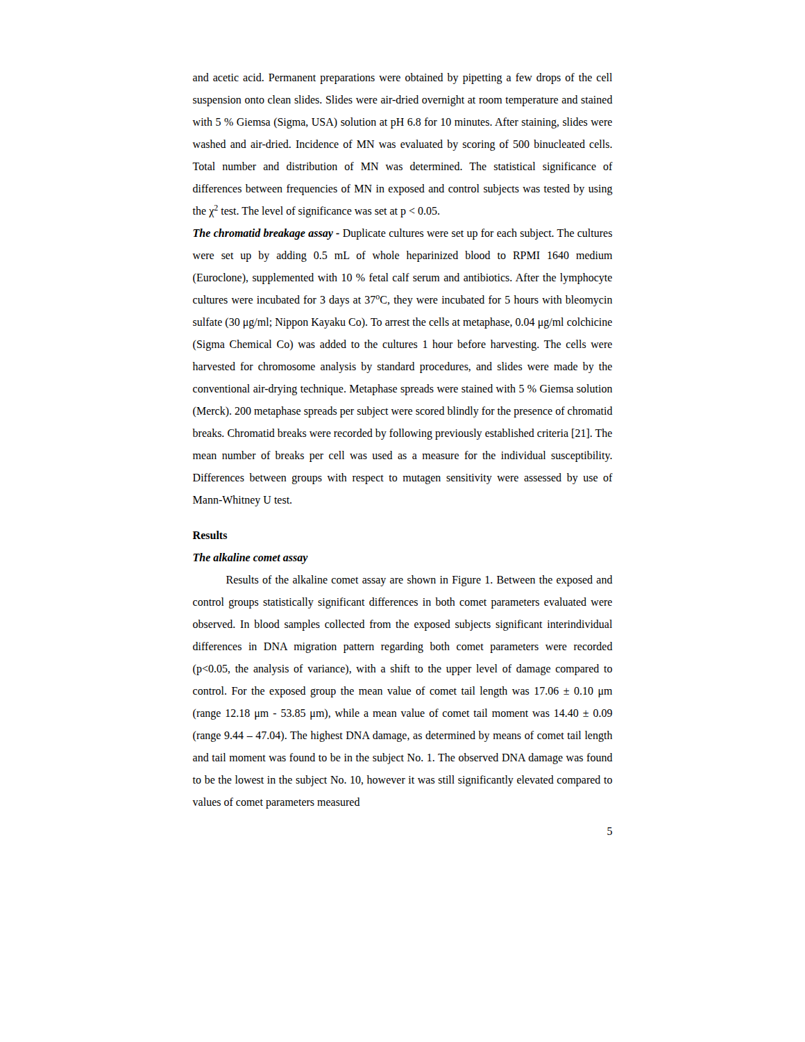and acetic acid. Permanent preparations were obtained by pipetting a few drops of the cell suspension onto clean slides. Slides were air-dried overnight at room temperature and stained with 5 % Giemsa (Sigma, USA) solution at pH 6.8 for 10 minutes. After staining, slides were washed and air-dried. Incidence of MN was evaluated by scoring of 500 binucleated cells. Total number and distribution of MN was determined. The statistical significance of differences between frequencies of MN in exposed and control subjects was tested by using the χ2 test. The level of significance was set at p < 0.05.
The chromatid breakage assay - Duplicate cultures were set up for each subject. The cultures were set up by adding 0.5 mL of whole heparinized blood to RPMI 1640 medium (Euroclone), supplemented with 10 % fetal calf serum and antibiotics. After the lymphocyte cultures were incubated for 3 days at 37oC, they were incubated for 5 hours with bleomycin sulfate (30 μg/ml; Nippon Kayaku Co). To arrest the cells at metaphase, 0.04 μg/ml colchicine (Sigma Chemical Co) was added to the cultures 1 hour before harvesting. The cells were harvested for chromosome analysis by standard procedures, and slides were made by the conventional air-drying technique. Metaphase spreads were stained with 5 % Giemsa solution (Merck). 200 metaphase spreads per subject were scored blindly for the presence of chromatid breaks. Chromatid breaks were recorded by following previously established criteria [21]. The mean number of breaks per cell was used as a measure for the individual susceptibility. Differences between groups with respect to mutagen sensitivity were assessed by use of Mann-Whitney U test.
Results
The alkaline comet assay
Results of the alkaline comet assay are shown in Figure 1. Between the exposed and control groups statistically significant differences in both comet parameters evaluated were observed. In blood samples collected from the exposed subjects significant interindividual differences in DNA migration pattern regarding both comet parameters were recorded (p<0.05, the analysis of variance), with a shift to the upper level of damage compared to control. For the exposed group the mean value of comet tail length was 17.06 ± 0.10 μm (range 12.18 μm - 53.85 μm), while a mean value of comet tail moment was 14.40 ± 0.09 (range 9.44 – 47.04). The highest DNA damage, as determined by means of comet tail length and tail moment was found to be in the subject No. 1. The observed DNA damage was found to be the lowest in the subject No. 10, however it was still significantly elevated compared to values of comet parameters measured
5